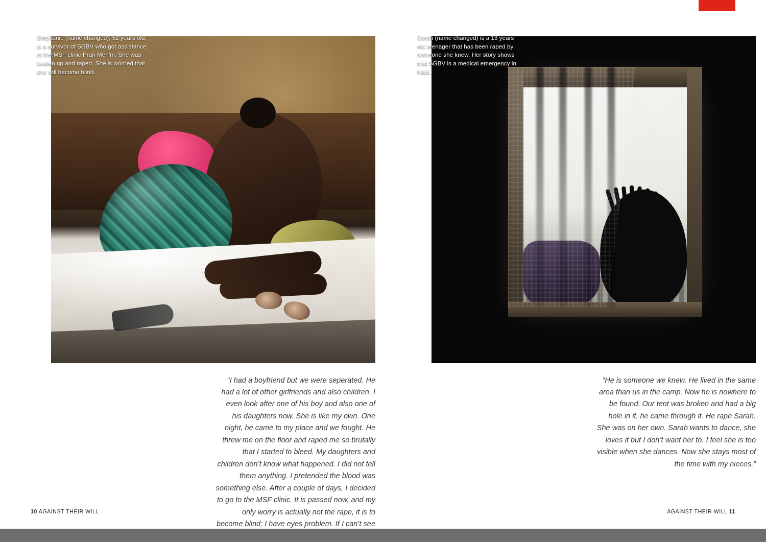Stephanie (name changed), 52 years old, is a survivor of SGBV who got assistance at the MSF clinic Pran Men’m. She was beaten up and raped. She is worried that she will become blind.
Sarah (name changed) is a 13 years old teenager that has been raped by someone she knew. Her story shows that SGBV is a medical emergency in Haiti.
“I had a boyfriend but we were seperated. He had a lot of other girlfriends and also children. I even look after one of his boy and also one of his daughters now. She is like my own. One night, he came to my place and we fought. He threw me on the floor and raped me so brutally that I started to bleed. My daughters and children don’t know what happened. I did not tell them anything. I pretended the blood was something else. After a couple of days, I decided to go to the MSF clinic. It is passed now, and my only worry is actually not the rape, it is to become blind; I have eyes problem. If I can’t see anymore, I can’t help my family anymore. This worries me a lot.”
“He is someone we knew. He lived in the same area than us in the camp. Now he is nowhere to be found. Our tent was broken and had a big hole in it. he came through it. He rape Sarah. She was on her own. Sarah wants to dance, she loves it but I don’t want her to. I feel she is too visible when she dances. Now she stays most of the time with my nieces.”
10 AGAINST THEIR WILL
AGAINST THEIR WILL 11